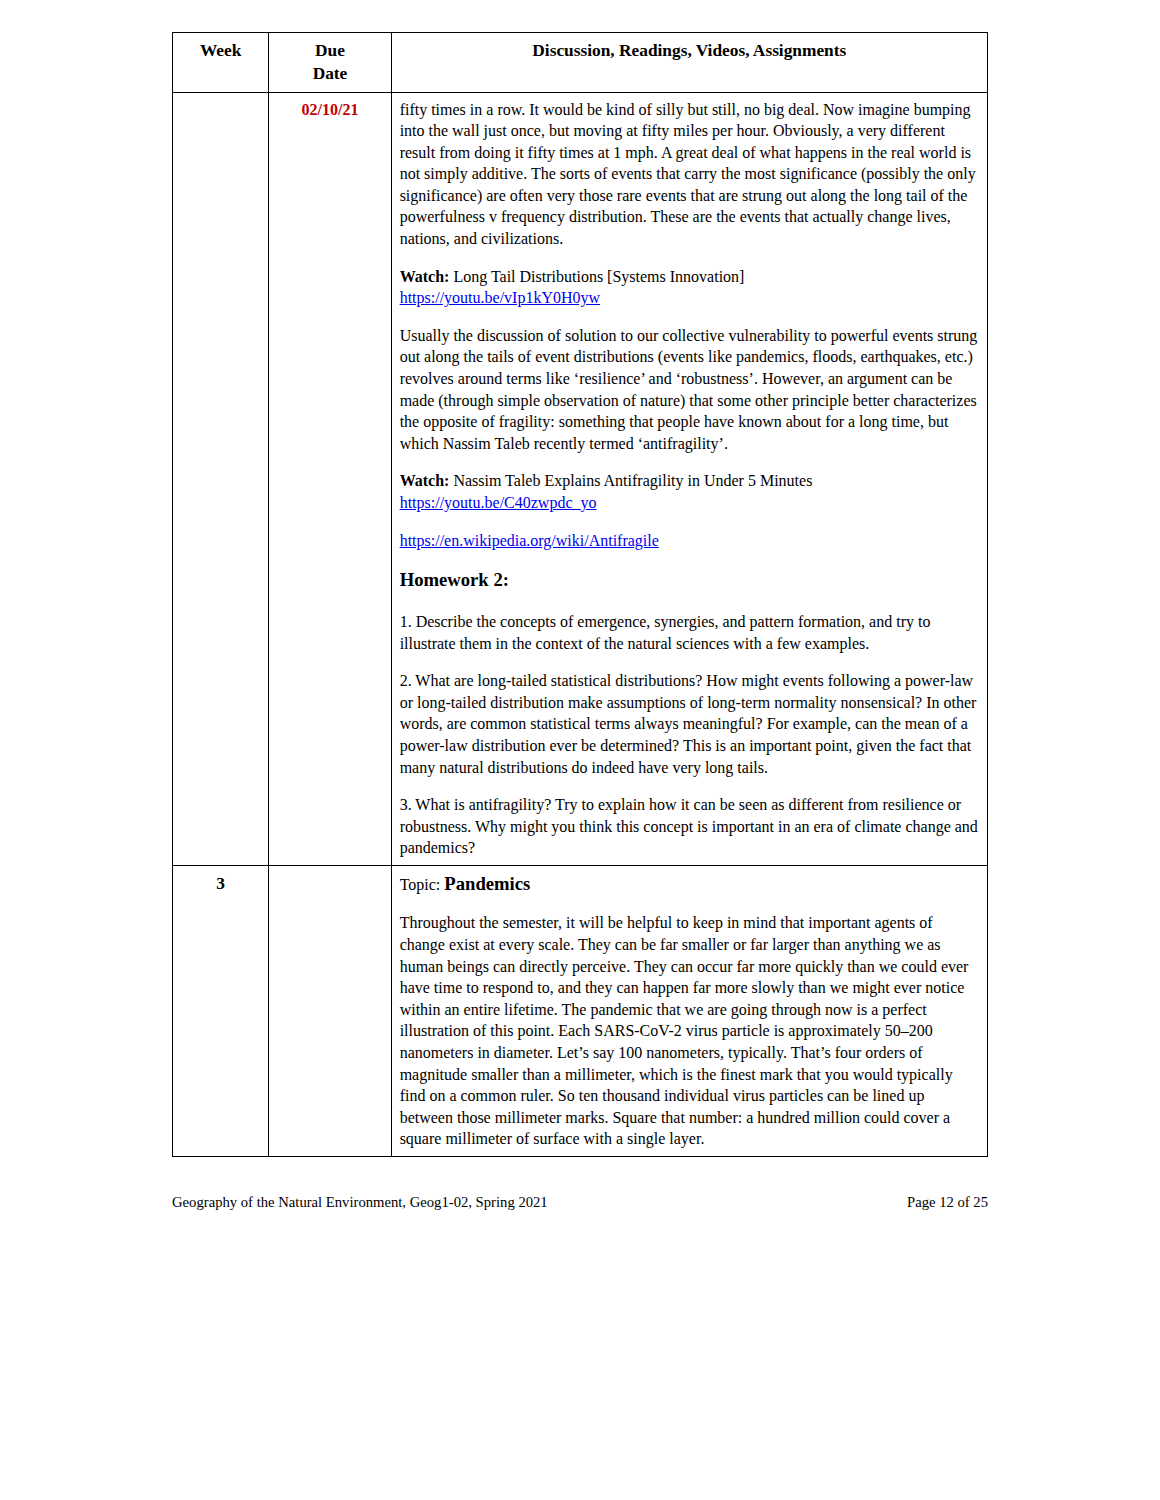| Week | Due Date | Discussion, Readings, Videos, Assignments |
| --- | --- | --- |
| | 02/10/21 | fifty times in a row. It would be kind of silly but still, no big deal. Now imagine bumping into the wall just once, but moving at fifty miles per hour. Obviously, a very different result from doing it fifty times at 1 mph. A great deal of what happens in the real world is not simply additive. The sorts of events that carry the most significance (possibly the only significance) are often very those rare events that are strung out along the long tail of the powerfulness v frequency distribution. These are the events that actually change lives, nations, and civilizations. Watch: Long Tail Distributions [Systems Innovation] https://youtu.be/vIp1kY0H0yw Usually the discussion of solution to our collective vulnerability to powerful events strung out along the tails of event distributions (events like pandemics, floods, earthquakes, etc.) revolves around terms like ‘resilience’ and ‘robustness’. However, an argument can be made (through simple observation of nature) that some other principle better characterizes the opposite of fragility: something that people have known about for a long time, but which Nassim Taleb recently termed ‘antifragility’. Watch: Nassim Taleb Explains Antifragility in Under 5 Minutes https://youtu.be/C40zwpdc_yo https://en.wikipedia.org/wiki/Antifragile Homework 2: 1. Describe the concepts of emergence, synergies, and pattern formation, and try to illustrate them in the context of the natural sciences with a few examples. 2. What are long-tailed statistical distributions? How might events following a power-law or long-tailed distribution make assumptions of long-term normality nonsensical? In other words, are common statistical terms always meaningful? For example, can the mean of a power-law distribution ever be determined? This is an important point, given the fact that many natural distributions do indeed have very long tails. 3. What is antifragility? Try to explain how it can be seen as different from resilience or robustness. Why might you think this concept is important in an era of climate change and pandemics? |
| 3 | | Topic: Pandemics Throughout the semester, it will be helpful to keep in mind that important agents of change exist at every scale. They can be far smaller or far larger than anything we as human beings can directly perceive. They can occur far more quickly than we could ever have time to respond to, and they can happen far more slowly than we might ever notice within an entire lifetime. The pandemic that we are going through now is a perfect illustration of this point. Each SARS-CoV-2 virus particle is approximately 50–200 nanometers in diameter. Let’s say 100 nanometers, typically. That’s four orders of magnitude smaller than a millimeter, which is the finest mark that you would typically find on a common ruler. So ten thousand individual virus particles can be lined up between those millimeter marks. Square that number: a hundred million could cover a square millimeter of surface with a single layer. |
Geography of the Natural Environment, Geog1-02, Spring 2021 Page 12 of 25